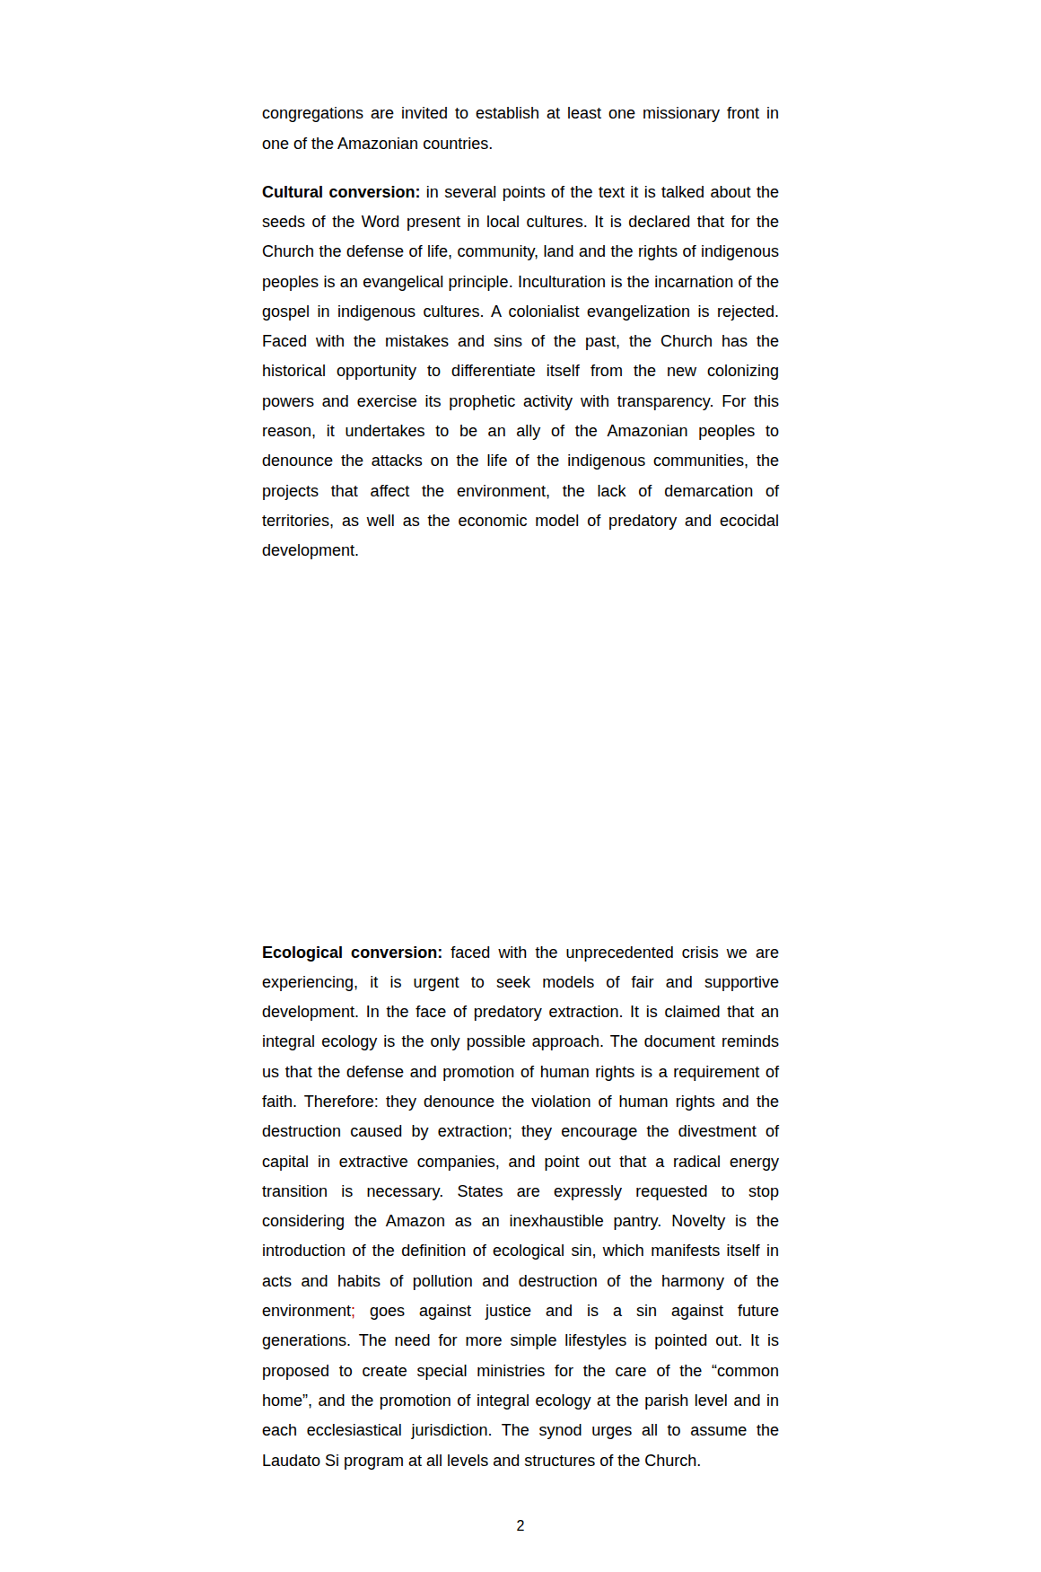congregations are invited to establish at least one missionary front in one of the Amazonian countries.
Cultural conversion: in several points of the text it is talked about the seeds of the Word present in local cultures. It is declared that for the Church the defense of life, community, land and the rights of indigenous peoples is an evangelical principle. Inculturation is the incarnation of the gospel in indigenous cultures. A colonialist evangelization is rejected. Faced with the mistakes and sins of the past, the Church has the historical opportunity to differentiate itself from the new colonizing powers and exercise its prophetic activity with transparency. For this reason, it undertakes to be an ally of the Amazonian peoples to denounce the attacks on the life of the indigenous communities, the projects that affect the environment, the lack of demarcation of territories, as well as the economic model of predatory and ecocidal development.
Ecological conversion: faced with the unprecedented crisis we are experiencing, it is urgent to seek models of fair and supportive development. In the face of predatory extraction. It is claimed that an integral ecology is the only possible approach. The document reminds us that the defense and promotion of human rights is a requirement of faith. Therefore: they denounce the violation of human rights and the destruction caused by extraction; they encourage the divestment of capital in extractive companies, and point out that a radical energy transition is necessary. States are expressly requested to stop considering the Amazon as an inexhaustible pantry. Novelty is the introduction of the definition of ecological sin, which manifests itself in acts and habits of pollution and destruction of the harmony of the environment; goes against justice and is a sin against future generations. The need for more simple lifestyles is pointed out. It is proposed to create special ministries for the care of the “common home”, and the promotion of integral ecology at the parish level and in each ecclesiastical jurisdiction. The synod urges all to assume the Laudato Si program at all levels and structures of the Church.
2